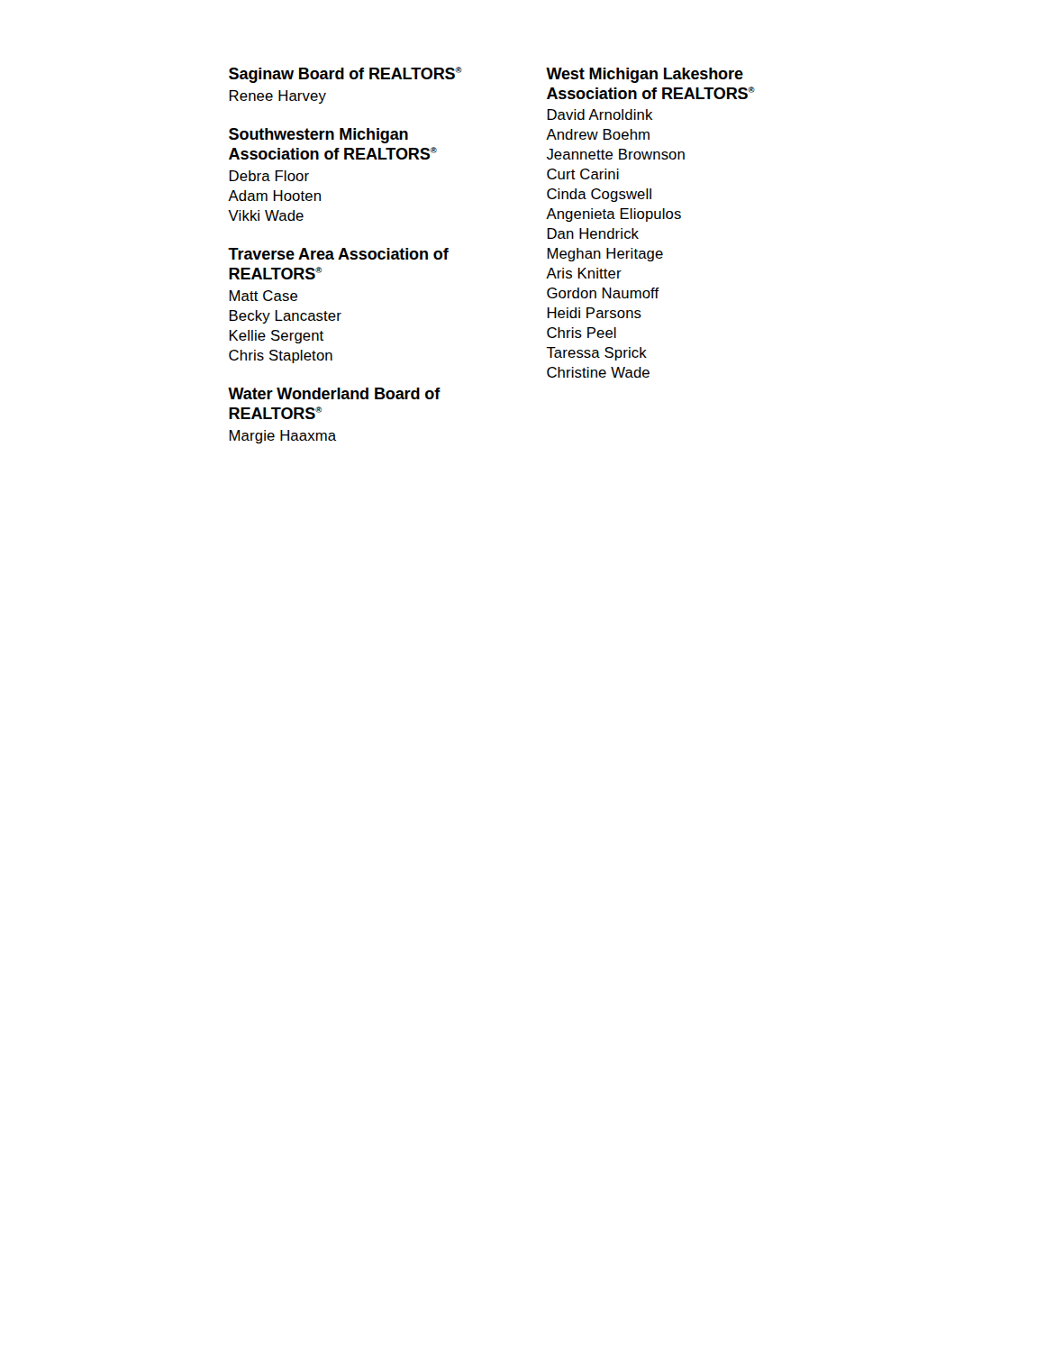Saginaw Board of REALTORS®
Renee Harvey
Southwestern Michigan Association of REALTORS®
Debra Floor
Adam Hooten
Vikki Wade
Traverse Area Association of REALTORS®
Matt Case
Becky Lancaster
Kellie Sergent
Chris Stapleton
Water Wonderland Board of REALTORS®
Margie Haaxma
West Michigan Lakeshore Association of REALTORS®
David Arnoldink
Andrew Boehm
Jeannette Brownson
Curt Carini
Cinda Cogswell
Angenieta Eliopulos
Dan Hendrick
Meghan Heritage
Aris Knitter
Gordon Naumoff
Heidi Parsons
Chris Peel
Taressa Sprick
Christine Wade